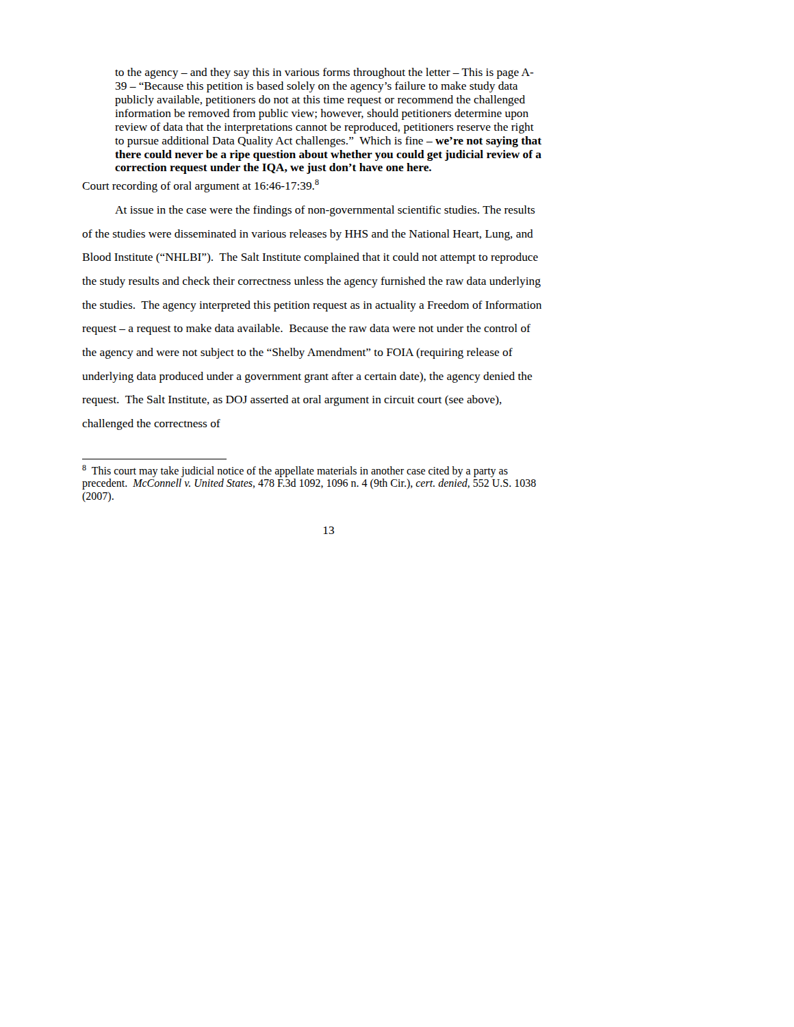to the agency – and they say this in various forms throughout the letter – This is page A-39 – “Because this petition is based solely on the agency’s failure to make study data publicly available, petitioners do not at this time request or recommend the challenged information be removed from public view; however, should petitioners determine upon review of data that the interpretations cannot be reproduced, petitioners reserve the right to pursue additional Data Quality Act challenges.” Which is fine – we’re not saying that there could never be a ripe question about whether you could get judicial review of a correction request under the IQA, we just don’t have one here.
Court recording of oral argument at 16:46-17:39.8
At issue in the case were the findings of non-governmental scientific studies. The results of the studies were disseminated in various releases by HHS and the National Heart, Lung, and Blood Institute (“NHLBI”). The Salt Institute complained that it could not attempt to reproduce the study results and check their correctness unless the agency furnished the raw data underlying the studies. The agency interpreted this petition request as in actuality a Freedom of Information request – a request to make data available. Because the raw data were not under the control of the agency and were not subject to the “Shelby Amendment” to FOIA (requiring release of underlying data produced under a government grant after a certain date), the agency denied the request. The Salt Institute, as DOJ asserted at oral argument in circuit court (see above), challenged the correctness of
8 This court may take judicial notice of the appellate materials in another case cited by a party as precedent. McConnell v. United States, 478 F.3d 1092, 1096 n. 4 (9th Cir.), cert. denied, 552 U.S. 1038 (2007).
13